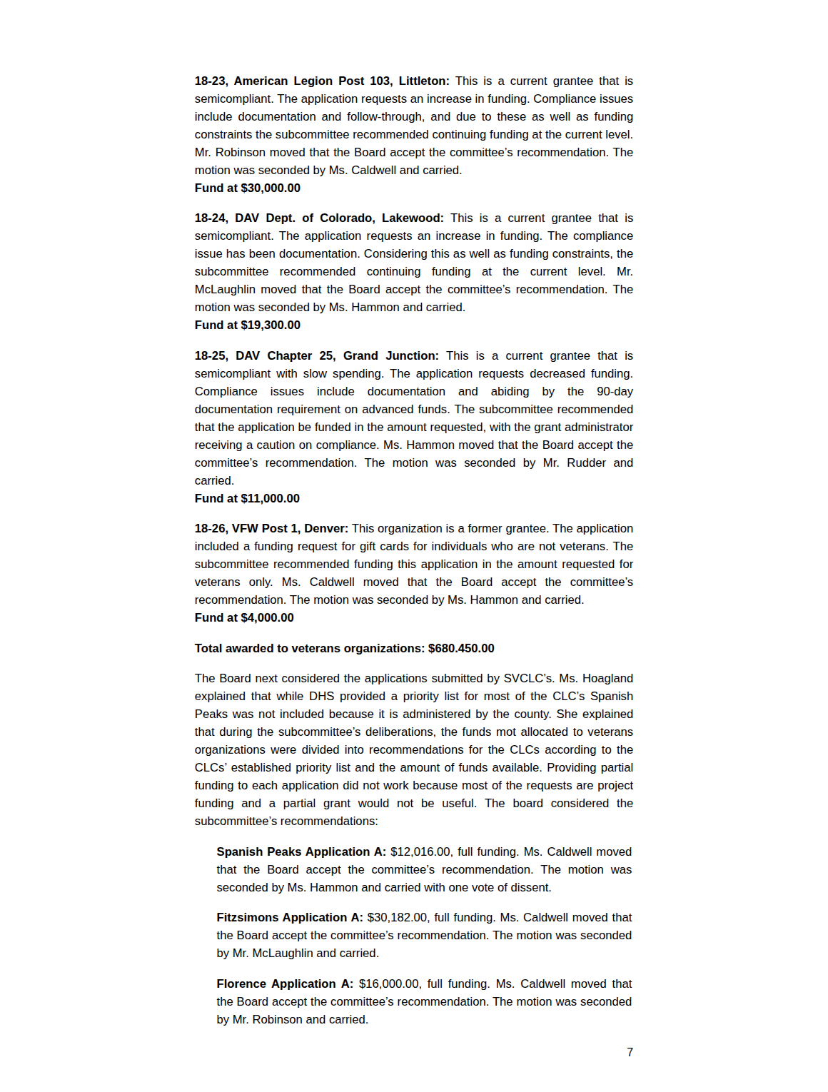18-23, American Legion Post 103, Littleton: This is a current grantee that is semicompliant. The application requests an increase in funding. Compliance issues include documentation and follow-through, and due to these as well as funding constraints the subcommittee recommended continuing funding at the current level. Mr. Robinson moved that the Board accept the committee’s recommendation. The motion was seconded by Ms. Caldwell and carried.
Fund at $30,000.00
18-24, DAV Dept. of Colorado, Lakewood: This is a current grantee that is semicompliant. The application requests an increase in funding. The compliance issue has been documentation. Considering this as well as funding constraints, the subcommittee recommended continuing funding at the current level. Mr. McLaughlin moved that the Board accept the committee’s recommendation. The motion was seconded by Ms. Hammon and carried.
Fund at $19,300.00
18-25, DAV Chapter 25, Grand Junction: This is a current grantee that is semicompliant with slow spending. The application requests decreased funding. Compliance issues include documentation and abiding by the 90-day documentation requirement on advanced funds. The subcommittee recommended that the application be funded in the amount requested, with the grant administrator receiving a caution on compliance. Ms. Hammon moved that the Board accept the committee’s recommendation. The motion was seconded by Mr. Rudder and carried.
Fund at $11,000.00
18-26, VFW Post 1, Denver: This organization is a former grantee. The application included a funding request for gift cards for individuals who are not veterans. The subcommittee recommended funding this application in the amount requested for veterans only. Ms. Caldwell moved that the Board accept the committee’s recommendation. The motion was seconded by Ms. Hammon and carried.
Fund at $4,000.00
Total awarded to veterans organizations: $680.450.00
The Board next considered the applications submitted by SVCLC’s. Ms. Hoagland explained that while DHS provided a priority list for most of the CLC’s Spanish Peaks was not included because it is administered by the county. She explained that during the subcommittee’s deliberations, the funds mot allocated to veterans organizations were divided into recommendations for the CLCs according to the CLCs’ established priority list and the amount of funds available. Providing partial funding to each application did not work because most of the requests are project funding and a partial grant would not be useful. The board considered the subcommittee’s recommendations:
Spanish Peaks Application A: $12,016.00, full funding. Ms. Caldwell moved that the Board accept the committee’s recommendation. The motion was seconded by Ms. Hammon and carried with one vote of dissent.
Fitzsimons Application A: $30,182.00, full funding. Ms. Caldwell moved that the Board accept the committee’s recommendation. The motion was seconded by Mr. McLaughlin and carried.
Florence Application A: $16,000.00, full funding. Ms. Caldwell moved that the Board accept the committee’s recommendation. The motion was seconded by Mr. Robinson and carried.
7